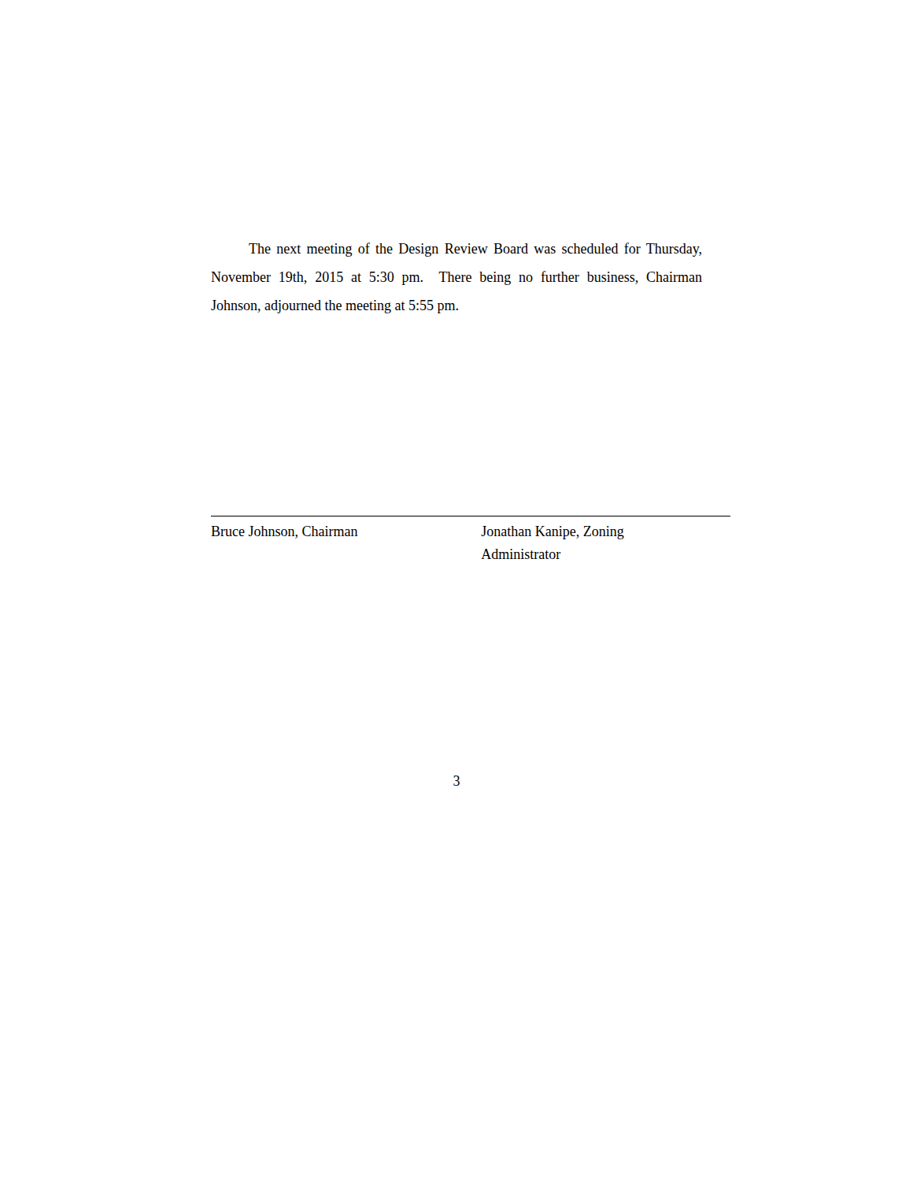The next meeting of the Design Review Board was scheduled for Thursday, November 19th, 2015 at 5:30 pm. There being no further business, Chairman Johnson, adjourned the meeting at 5:55 pm.
Bruce Johnson, Chairman
Jonathan Kanipe, Zoning
Administrator
3